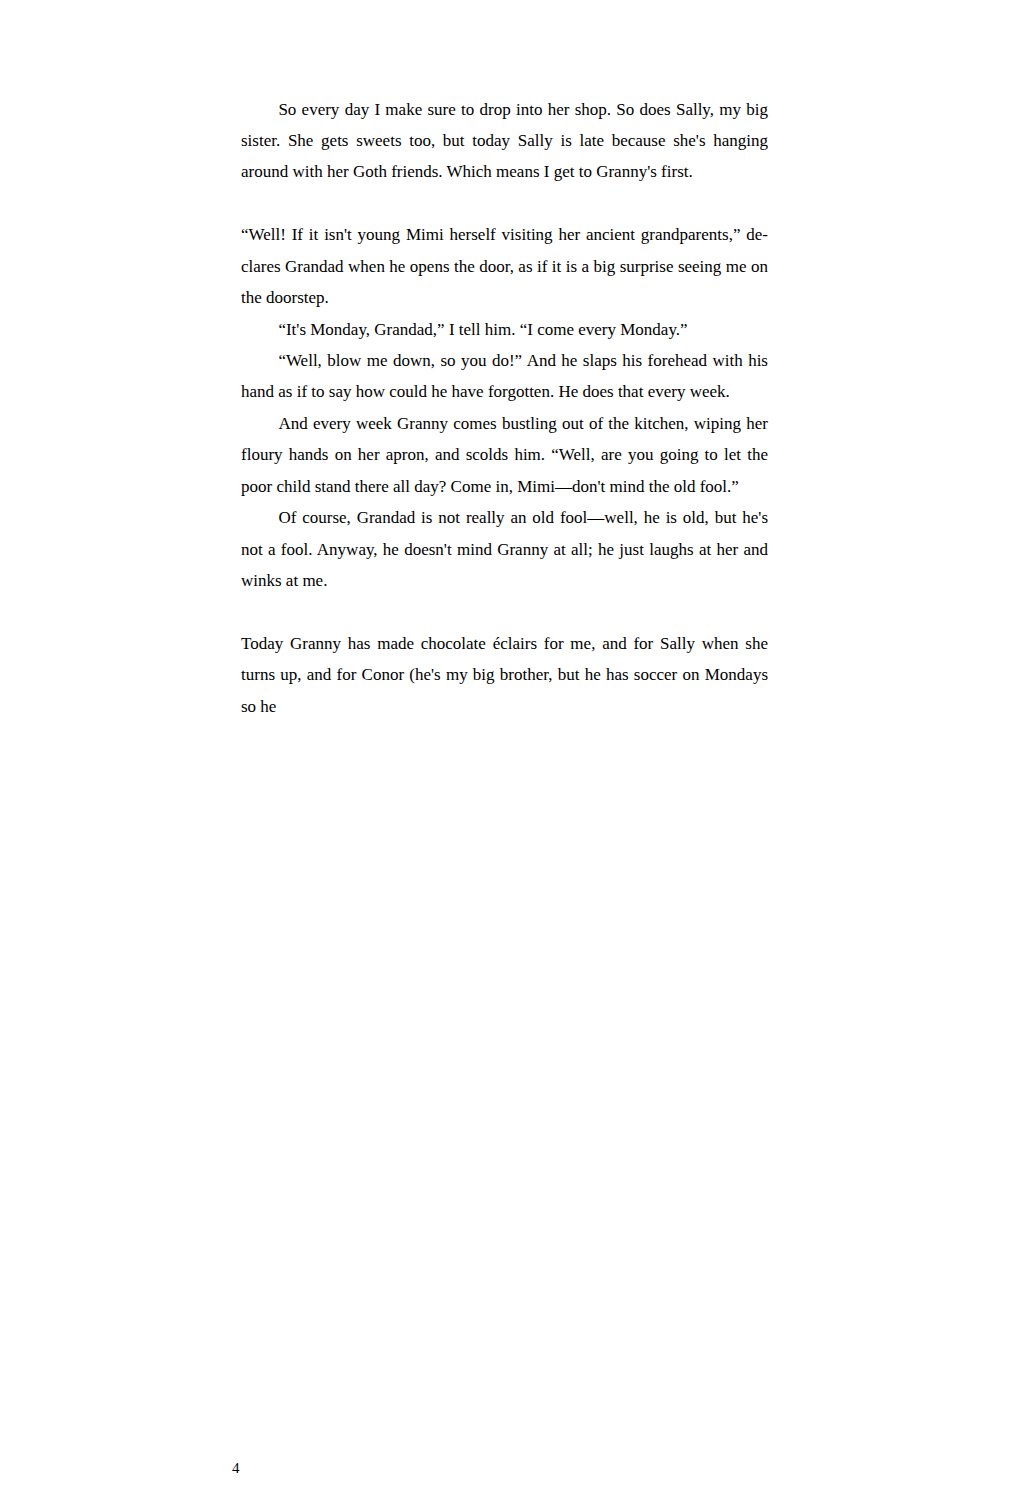So every day I make sure to drop into her shop. So does Sally, my big sister. She gets sweets too, but today Sally is late because she's hanging around with her Goth friends. Which means I get to Granny's first.
“Well! If it isn't young Mimi herself visiting her ancient grandparents,” declares Grandad when he opens the door, as if it is a big surprise seeing me on the doorstep.
“It's Monday, Grandad,” I tell him. “I come every Monday.”
“Well, blow me down, so you do!” And he slaps his forehead with his hand as if to say how could he have forgotten. He does that every week.
And every week Granny comes bustling out of the kitchen, wiping her floury hands on her apron, and scolds him. “Well, are you going to let the poor child stand there all day? Come in, Mimi—don't mind the old fool.”
Of course, Grandad is not really an old fool—well, he is old, but he's not a fool. Anyway, he doesn't mind Granny at all; he just laughs at her and winks at me.
Today Granny has made chocolate éclairs for me, and for Sally when she turns up, and for Conor (he's my big brother, but he has soccer on Mondays so he
4